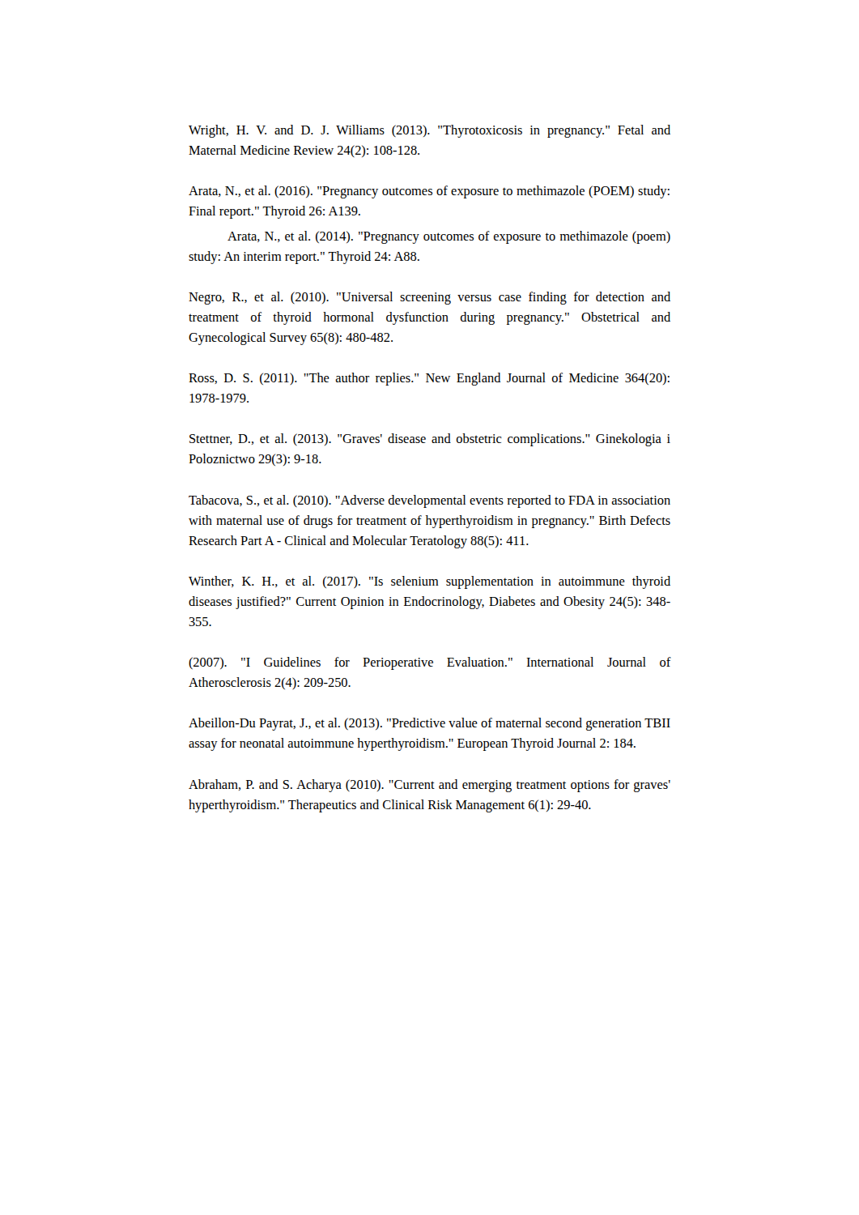Wright, H. V. and D. J. Williams (2013). "Thyrotoxicosis in pregnancy." Fetal and Maternal Medicine Review 24(2): 108-128.
Arata, N., et al. (2016). "Pregnancy outcomes of exposure to methimazole (POEM) study: Final report." Thyroid 26: A139.
Arata, N., et al. (2014). "Pregnancy outcomes of exposure to methimazole (poem) study: An interim report." Thyroid 24: A88.
Negro, R., et al. (2010). "Universal screening versus case finding for detection and treatment of thyroid hormonal dysfunction during pregnancy." Obstetrical and Gynecological Survey 65(8): 480-482.
Ross, D. S. (2011). "The author replies." New England Journal of Medicine 364(20): 1978-1979.
Stettner, D., et al. (2013). "Graves' disease and obstetric complications." Ginekologia i Poloznictwo 29(3): 9-18.
Tabacova, S., et al. (2010). "Adverse developmental events reported to FDA in association with maternal use of drugs for treatment of hyperthyroidism in pregnancy." Birth Defects Research Part A - Clinical and Molecular Teratology 88(5): 411.
Winther, K. H., et al. (2017). "Is selenium supplementation in autoimmune thyroid diseases justified?" Current Opinion in Endocrinology, Diabetes and Obesity 24(5): 348-355.
(2007). "I Guidelines for Perioperative Evaluation." International Journal of Atherosclerosis 2(4): 209-250.
Abeillon-Du Payrat, J., et al. (2013). "Predictive value of maternal second generation TBII assay for neonatal autoimmune hyperthyroidism." European Thyroid Journal 2: 184.
Abraham, P. and S. Acharya (2010). "Current and emerging treatment options for graves' hyperthyroidism." Therapeutics and Clinical Risk Management 6(1): 29-40.